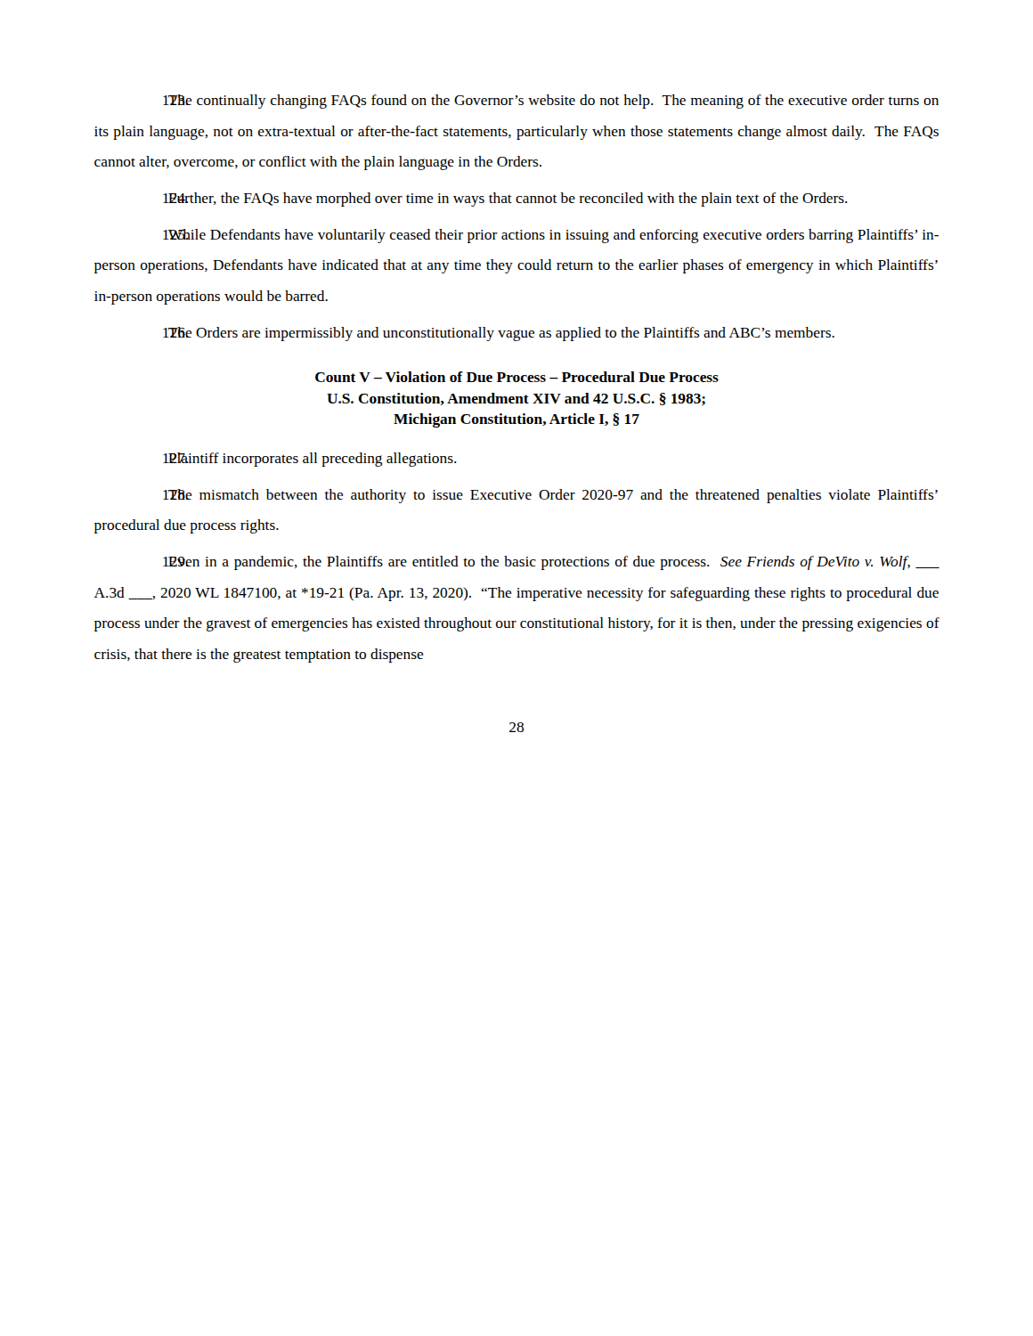123. The continually changing FAQs found on the Governor’s website do not help. The meaning of the executive order turns on its plain language, not on extra-textual or after-the-fact statements, particularly when those statements change almost daily. The FAQs cannot alter, overcome, or conflict with the plain language in the Orders.
124. Further, the FAQs have morphed over time in ways that cannot be reconciled with the plain text of the Orders.
125. While Defendants have voluntarily ceased their prior actions in issuing and enforcing executive orders barring Plaintiffs’ in-person operations, Defendants have indicated that at any time they could return to the earlier phases of emergency in which Plaintiffs’ in-person operations would be barred.
126. The Orders are impermissibly and unconstitutionally vague as applied to the Plaintiffs and ABC’s members.
Count V – Violation of Due Process – Procedural Due Process
U.S. Constitution, Amendment XIV and 42 U.S.C. § 1983;
Michigan Constitution, Article I, § 17
127. Plaintiff incorporates all preceding allegations.
128. The mismatch between the authority to issue Executive Order 2020-97 and the threatened penalties violate Plaintiffs’ procedural due process rights.
129. Even in a pandemic, the Plaintiffs are entitled to the basic protections of due process. See Friends of DeVito v. Wolf, ___ A.3d ___, 2020 WL 1847100, at *19-21 (Pa. Apr. 13, 2020). “The imperative necessity for safeguarding these rights to procedural due process under the gravest of emergencies has existed throughout our constitutional history, for it is then, under the pressing exigencies of crisis, that there is the greatest temptation to dispense
28